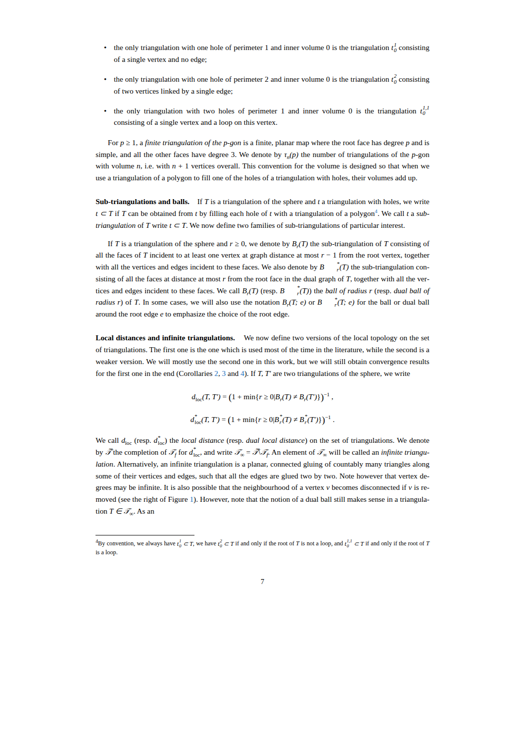the only triangulation with one hole of perimeter 1 and inner volume 0 is the triangulation t10 consisting of a single vertex and no edge;
the only triangulation with one hole of perimeter 2 and inner volume 0 is the triangulation t20 consisting of two vertices linked by a single edge;
the only triangulation with two holes of perimeter 1 and inner volume 0 is the triangulation t1,10 consisting of a single vertex and a loop on this vertex.
For p ≥ 1, a finite triangulation of the p-gon is a finite, planar map where the root face has degree p and is simple, and all the other faces have degree 3. We denote by τn(p) the number of triangulations of the p-gon with volume n, i.e. with n + 1 vertices overall. This convention for the volume is designed so that when we use a triangulation of a polygon to fill one of the holes of a triangulation with holes, their volumes add up.
Sub-triangulations and balls. If T is a triangulation of the sphere and t a triangulation with holes, we write t ⊂ T if T can be obtained from t by filling each hole of t with a triangulation of a polygon4. We call t a sub-triangulation of T write t ⊂ T. We now define two families of sub-triangulations of particular interest.
If T is a triangulation of the sphere and r ≥ 0, we denote by Br(T) the sub-triangulation of T consisting of all the faces of T incident to at least one vertex at graph distance at most r − 1 from the root vertex, together with all the vertices and edges incident to these faces. We also denote by B*r(T) the sub-triangulation consisting of all the faces at distance at most r from the root face in the dual graph of T, together with all the vertices and edges incident to these faces. We call Br(T) (resp. B*r(T)) the ball of radius r (resp. dual ball of radius r) of T. In some cases, we will also use the notation Br(T; e) or B*r(T; e) for the ball or dual ball around the root edge e to emphasize the choice of the root edge.
Local distances and infinite triangulations. We now define two versions of the local topology on the set of triangulations. The first one is the one which is used most of the time in the literature, while the second is a weaker version. We will mostly use the second one in this work, but we will still obtain convergence results for the first one in the end (Corollaries 2, 3 and 4). If T, T′ are two triangulations of the sphere, we write
dloc(T, T′) = (1 + min{r ≥ 0|Br(T) ≠ Br(T′)})−1 , d*loc(T, T′) = (1 + min{r ≥ 0|B*r(T) ≠ B*r(T′)})−1 .
We call dloc (resp. d*loc) the local distance (resp. dual local distance) on the set of triangulations. We denote by 𝒯̅ the completion of 𝒯f for d*loc, and write 𝒯∞ = 𝒯̅\𝒯f. An element of 𝒯∞ will be called an infinite triangulation. Alternatively, an infinite triangulation is a planar, connected gluing of countably many triangles along some of their vertices and edges, such that all the edges are glued two by two. Note however that vertex degrees may be infinite. It is also possible that the neighbourhood of a vertex v becomes disconnected if v is removed (see the right of Figure 1). However, note that the notion of a dual ball still makes sense in a triangulation T ∈ 𝒯∞. As an
4By convention, we always have t10 ⊂ T, we have t20 ⊂ T if and only if the root of T is not a loop, and t1,10 ⊂ T if and only if the root of T is a loop.
7